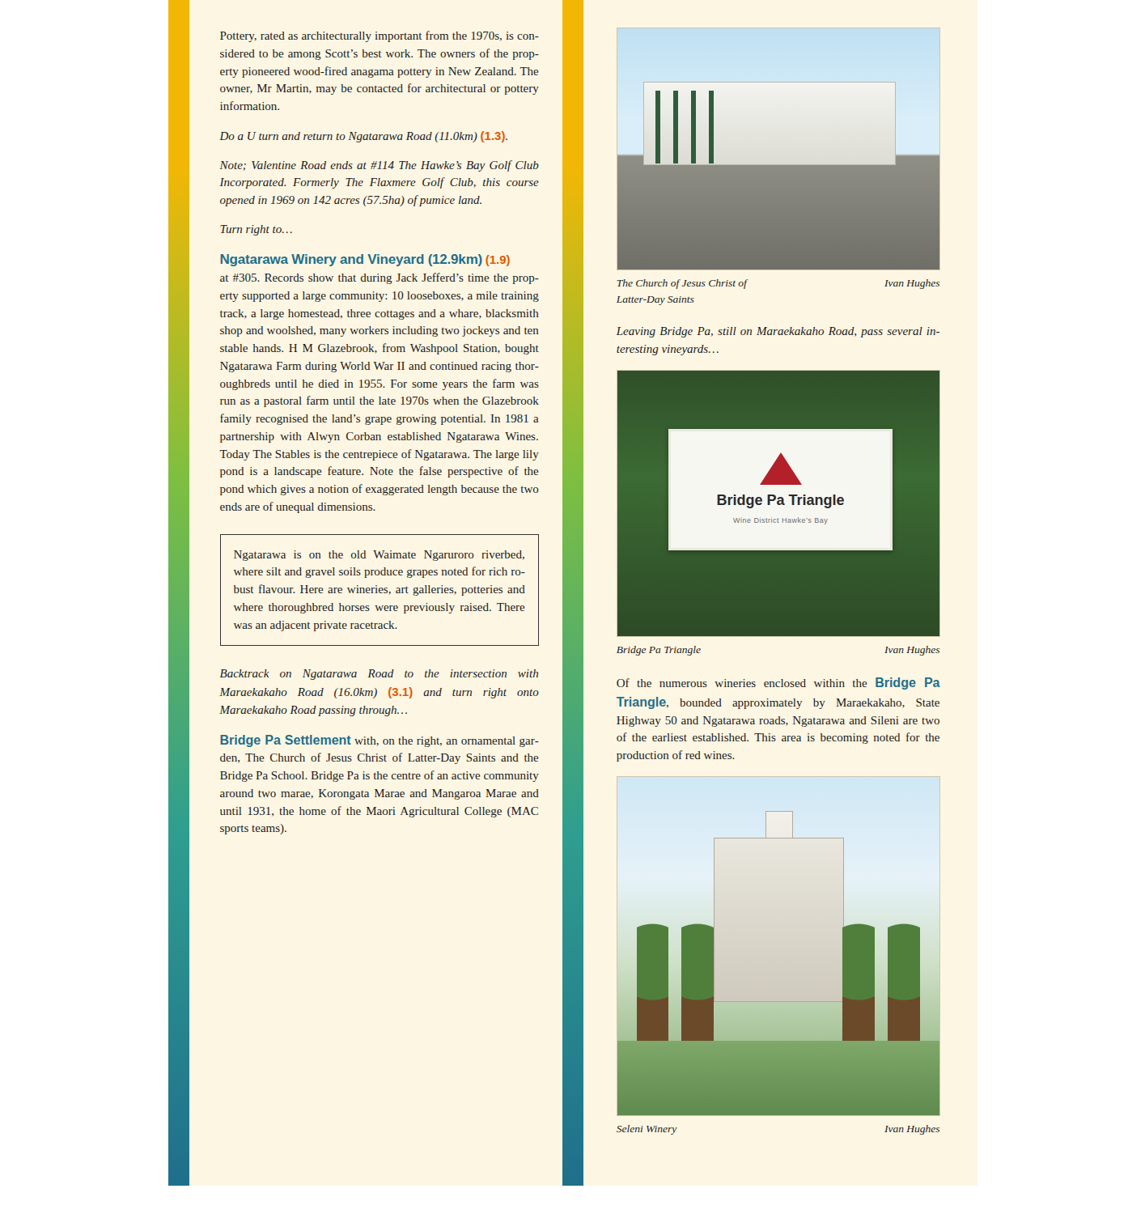Pottery, rated as architecturally important from the 1970s, is considered to be among Scott’s best work. The owners of the property pioneered wood-fired anagama pottery in New Zealand. The owner, Mr Martin, may be contacted for architectural or pottery information.
Do a U turn and return to Ngatarawa Road (11.0km) (1.3).
Note; Valentine Road ends at #114 The Hawke’s Bay Golf Club Incorporated. Formerly The Flaxmere Golf Club, this course opened in 1969 on 142 acres (57.5ha) of pumice land.
Turn right to…
Ngatarawa Winery and Vineyard (12.9km) (1.9)
at #305. Records show that during Jack Jefferd’s time the property supported a large community: 10 looseboxes, a mile training track, a large homestead, three cottages and a whare, blacksmith shop and woolshed, many workers including two jockeys and ten stable hands. H M Glazebrook, from Washpool Station, bought Ngatarawa Farm during World War II and continued racing thoroughbreds until he died in 1955. For some years the farm was run as a pastoral farm until the late 1970s when the Glazebrook family recognised the land’s grape growing potential. In 1981 a partnership with Alwyn Corban established Ngatarawa Wines. Today The Stables is the centrepiece of Ngatarawa. The large lily pond is a landscape feature. Note the false perspective of the pond which gives a notion of exaggerated length because the two ends are of unequal dimensions.
Ngatarawa is on the old Waimate Ngaruroro riverbed, where silt and gravel soils produce grapes noted for rich robust flavour. Here are wineries, art galleries, potteries and where thoroughbred horses were previously raised. There was an adjacent private racetrack.
Backtrack on Ngatarawa Road to the intersection with Maraekakaho Road (16.0km) (3.1) and turn right onto Maraekakaho Road passing through…
Bridge Pa Settlement with, on the right, an ornamental garden, The Church of Jesus Christ of Latter-Day Saints and the Bridge Pa School. Bridge Pa is the centre of an active community around two marae, Korongata Marae and Mangaroa Marae and until 1931, the home of the Maori Agricultural College (MAC sports teams).
The Church of Jesus Christ of
Latter-Day Saints Ivan Hughes
Leaving Bridge Pa, still on Maraekakaho Road, pass several interesting vineyards…
Bridge Pa Triangle
Wine District Hawke’s Bay
Bridge Pa Triangle Ivan Hughes
Of the numerous wineries enclosed within the Bridge Pa Triangle, bounded approximately by Maraekakaho, State Highway 50 and Ngatarawa roads, Ngatarawa and Sileni are two of the earliest established. This area is becoming noted for the production of red wines.
Seleni Winery Ivan Hughes